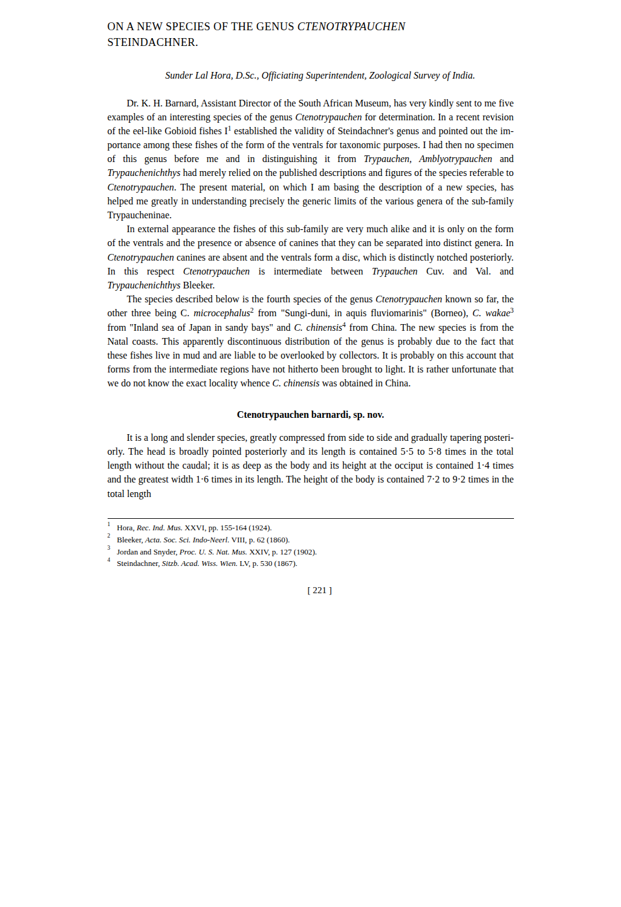On a New Species of the Genus Ctenotrypauchen
Steindachner.
Sunder Lal Hora, D.Sc., Officiating Superintendent, Zoological Survey of India.
Dr. K. H. Barnard, Assistant Director of the South African Museum, has very kindly sent to me five examples of an interesting species of the genus Ctenotrypauchen for determination. In a recent revision of the eel-like Gobioid fishes I1 established the validity of Steindachner's genus and pointed out the importance among these fishes of the form of the ventrals for taxonomic purposes. I had then no specimen of this genus before me and in distinguishing it from Trypauchen, Amblyotrypauchen and Trypauchenichthys had merely relied on the published descriptions and figures of the species referable to Ctenotrypauchen. The present material, on which I am basing the description of a new species, has helped me greatly in understanding precisely the generic limits of the various genera of the sub-family Trypaucheninae.
In external appearance the fishes of this sub-family are very much alike and it is only on the form of the ventrals and the presence or absence of canines that they can be separated into distinct genera. In Ctenotrypauchen canines are absent and the ventrals form a disc, which is distinctly notched posteriorly. In this respect Ctenotrypauchen is intermediate between Trypauchen Cuv. and Val. and Trypauchenichthys Bleeker.
The species described below is the fourth species of the genus Ctenotrypauchen known so far, the other three being C. microcephalus2 from "Sungi-duni, in aquis fluviomarinis" (Borneo), C. wakae3 from "Inland sea of Japan in sandy bays" and C. chinensis4 from China. The new species is from the Natal coasts. This apparently discontinuous distribution of the genus is probably due to the fact that these fishes live in mud and are liable to be overlooked by collectors. It is probably on this account that forms from the intermediate regions have not hitherto been brought to light. It is rather unfortunate that we do not know the exact locality whence C. chinensis was obtained in China.
Ctenotrypauchen barnardi, sp. nov.
It is a long and slender species, greatly compressed from side to side and gradually tapering posteriorly. The head is broadly pointed posteriorly and its length is contained 5·5 to 5·8 times in the total length without the caudal; it is as deep as the body and its height at the occiput is contained 1·4 times and the greatest width 1·6 times in its length. The height of the body is contained 7·2 to 9·2 times in the total length
1 Hora, Rec. Ind. Mus. XXVI, pp. 155-164 (1924).
2 Bleeker, Acta. Soc. Sci. Indo-Neerl. VIII, p. 62 (1860).
3 Jordan and Snyder, Proc. U. S. Nat. Mus. XXIV, p. 127 (1902).
4 Steindachner, Sitzb. Acad. Wiss. Wien. LV, p. 530 (1867).
[ 221 ]